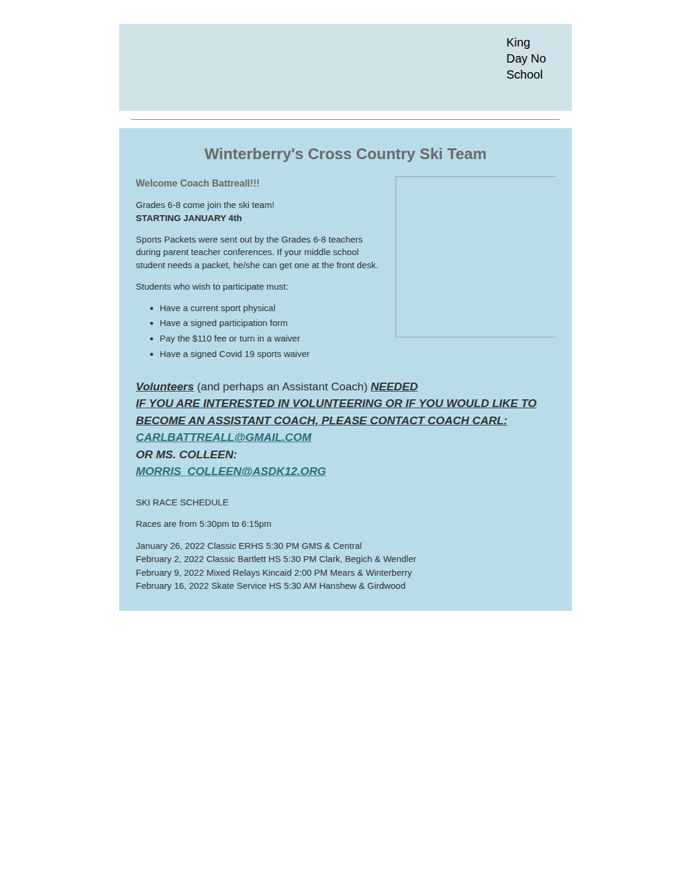King Day No School
Winterberry's Cross Country Ski Team
Welcome Coach Battreall!!!
Grades 6-8 come join the ski team!
STARTING JANUARY 4th
Sports Packets were sent out by the Grades 6-8 teachers during parent teacher conferences. If your middle school student needs a packet, he/she can get one at the front desk.
Students who wish to participate must:
Have a current sport physical
Have a signed participation form
Pay the $110 fee or turn in a waiver
Have a signed Covid 19 sports waiver
Volunteers (and perhaps an Assistant Coach) NEEDED
IF YOU ARE INTERESTED IN VOLUNTEERING OR IF YOU WOULD LIKE TO BECOME AN ASSISTANT COACH, PLEASE CONTACT COACH CARL:
CARLBATTREALL@GMAIL.COM
OR MS. COLLEEN:
MORRIS_COLLEEN@ASDK12.ORG
SKI RACE SCHEDULE
Races are from 5:30pm to 6:15pm
January 26, 2022 Classic ERHS 5:30 PM GMS & Central
February 2, 2022 Classic Bartlett HS 5:30 PM Clark, Begich & Wendler
February 9, 2022 Mixed Relays Kincaid 2:00 PM Mears & Winterberry
February 16, 2022 Skate Service HS 5:30 AM Hanshew & Girdwood